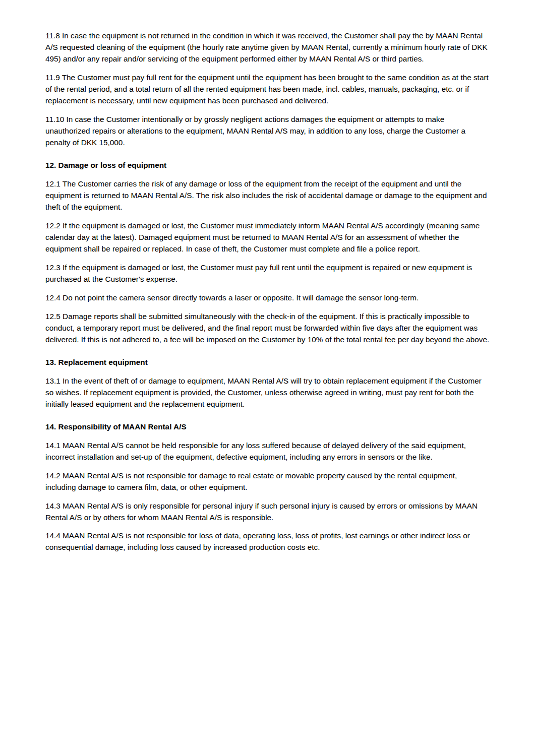11.8 In case the equipment is not returned in the condition in which it was received, the Customer shall pay the by MAAN Rental A/S requested cleaning of the equipment (the hourly rate anytime given by MAAN Rental, currently a minimum hourly rate of DKK 495) and/or any repair and/or servicing of the equipment performed either by MAAN Rental A/S or third parties.
11.9 The Customer must pay full rent for the equipment until the equipment has been brought to the same condition as at the start of the rental period, and a total return of all the rented equipment has been made, incl. cables, manuals, packaging, etc. or if replacement is necessary, until new equipment has been purchased and delivered.
11.10 In case the Customer intentionally or by grossly negligent actions damages the equipment or attempts to make unauthorized repairs or alterations to the equipment, MAAN Rental A/S may, in addition to any loss, charge the Customer a penalty of DKK 15,000.
12. Damage or loss of equipment
12.1 The Customer carries the risk of any damage or loss of the equipment from the receipt of the equipment and until the equipment is returned to MAAN Rental A/S. The risk also includes the risk of accidental damage or damage to the equipment and theft of the equipment.
12.2 If the equipment is damaged or lost, the Customer must immediately inform MAAN Rental A/S accordingly (meaning same calendar day at the latest). Damaged equipment must be returned to MAAN Rental A/S for an assessment of whether the equipment shall be repaired or replaced. In case of theft, the Customer must complete and file a police report.
12.3 If the equipment is damaged or lost, the Customer must pay full rent until the equipment is repaired or new equipment is purchased at the Customer's expense.
12.4 Do not point the camera sensor directly towards a laser or opposite. It will damage the sensor long-term.
12.5 Damage reports shall be submitted simultaneously with the check-in of the equipment. If this is practically impossible to conduct, a temporary report must be delivered, and the final report must be forwarded within five days after the equipment was delivered. If this is not adhered to, a fee will be imposed on the Customer by 10% of the total rental fee per day beyond the above.
13. Replacement equipment
13.1 In the event of theft of or damage to equipment, MAAN Rental A/S will try to obtain replacement equipment if the Customer so wishes. If replacement equipment is provided, the Customer, unless otherwise agreed in writing, must pay rent for both the initially leased equipment and the replacement equipment.
14. Responsibility of MAAN Rental A/S
14.1 MAAN Rental A/S cannot be held responsible for any loss suffered because of delayed delivery of the said equipment, incorrect installation and set-up of the equipment, defective equipment, including any errors in sensors or the like.
14.2 MAAN Rental A/S is not responsible for damage to real estate or movable property caused by the rental equipment, including damage to camera film, data, or other equipment.
14.3 MAAN Rental A/S is only responsible for personal injury if such personal injury is caused by errors or omissions by MAAN Rental A/S or by others for whom MAAN Rental A/S is responsible.
14.4 MAAN Rental A/S is not responsible for loss of data, operating loss, loss of profits, lost earnings or other indirect loss or consequential damage, including loss caused by increased production costs etc.